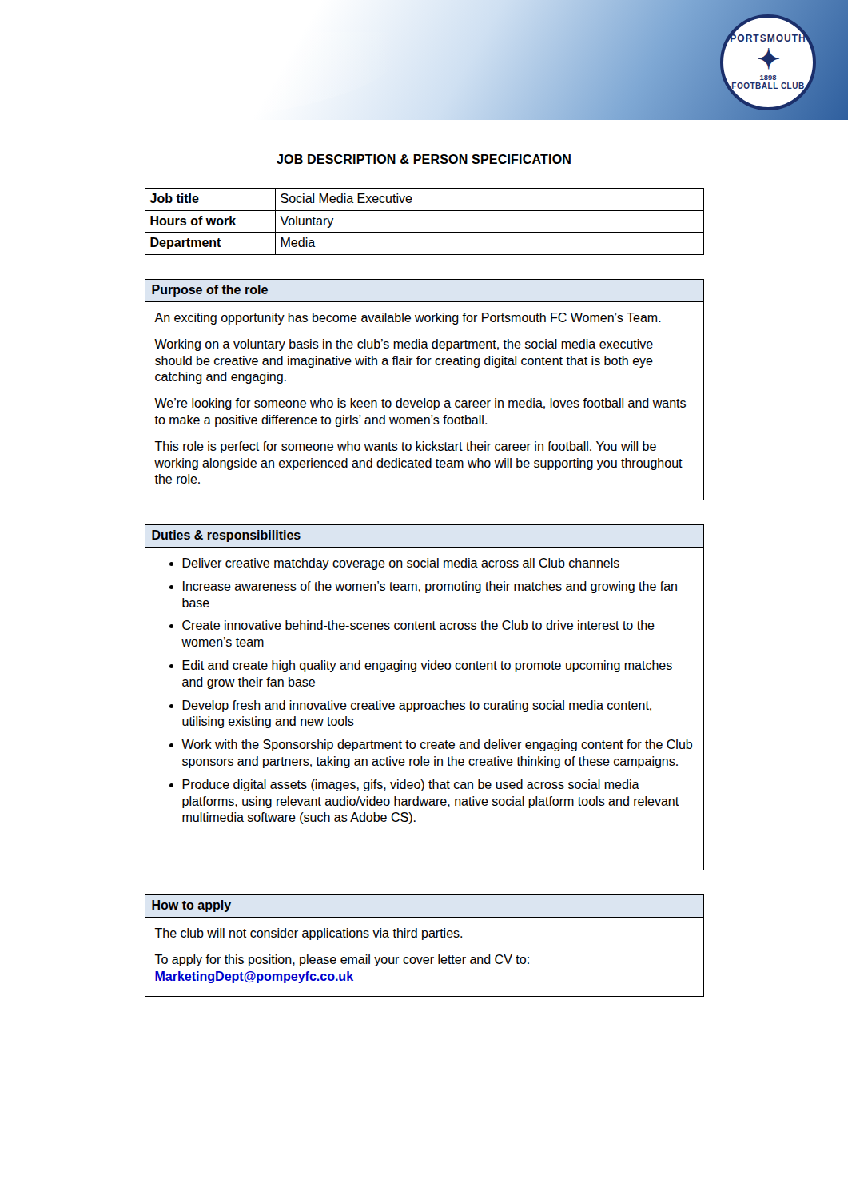PORTSMOUTH
✦
1898
FOOTBALL CLUB
JOB DESCRIPTION & PERSON SPECIFICATION
| Job title | Social Media Executive |
| Hours of work | Voluntary |
| Department | Media |
Purpose of the role
An exciting opportunity has become available working for Portsmouth FC Women’s Team.
Working on a voluntary basis in the club’s media department, the social media executive should be creative and imaginative with a flair for creating digital content that is both eye catching and engaging.
We’re looking for someone who is keen to develop a career in media, loves football and wants to make a positive difference to girls’ and women’s football.
This role is perfect for someone who wants to kickstart their career in football. You will be working alongside an experienced and dedicated team who will be supporting you throughout the role.
Duties & responsibilities
Deliver creative matchday coverage on social media across all Club channels
Increase awareness of the women’s team, promoting their matches and growing the fan base
Create innovative behind-the-scenes content across the Club to drive interest to the women’s team
Edit and create high quality and engaging video content to promote upcoming matches and grow their fan base
Develop fresh and innovative creative approaches to curating social media content, utilising existing and new tools
Work with the Sponsorship department to create and deliver engaging content for the Club sponsors and partners, taking an active role in the creative thinking of these campaigns.
Produce digital assets (images, gifs, video) that can be used across social media platforms, using relevant audio/video hardware, native social platform tools and relevant multimedia software (such as Adobe CS).
How to apply
The club will not consider applications via third parties.
To apply for this position, please email your cover letter and CV to:
MarketingDept@pompeyfc.co.uk